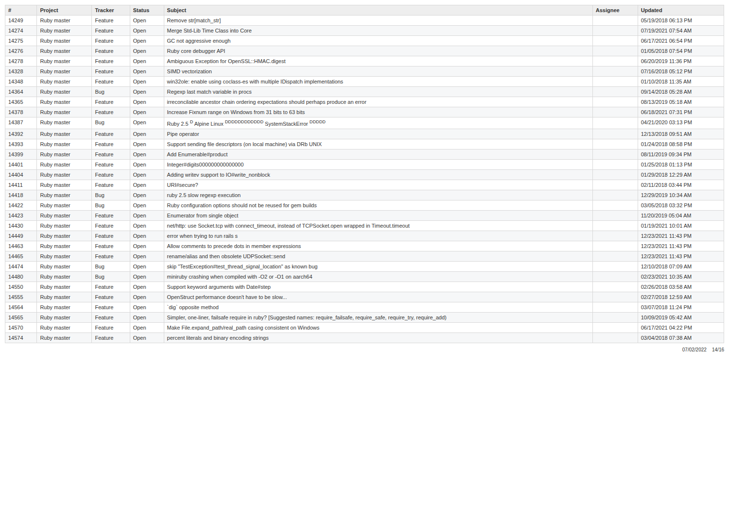| # | Project | Tracker | Status | Subject | Assignee | Updated |
| --- | --- | --- | --- | --- | --- | --- |
| 14249 | Ruby master | Feature | Open | Remove str[match_str] | | 05/19/2018 06:13 PM |
| 14274 | Ruby master | Feature | Open | Merge Std-Lib Time Class into Core | | 07/19/2021 07:54 AM |
| 14275 | Ruby master | Feature | Open | GC not aggressive enough | | 06/17/2021 06:54 PM |
| 14276 | Ruby master | Feature | Open | Ruby core debugger API | | 01/05/2018 07:54 PM |
| 14278 | Ruby master | Feature | Open | Ambiguous Exception for OpenSSL::HMAC.digest | | 06/20/2019 11:36 PM |
| 14328 | Ruby master | Feature | Open | SIMD vectorization | | 07/16/2018 05:12 PM |
| 14348 | Ruby master | Feature | Open | win32ole: enable using coclass-es with multiple IDispatch implementations | | 01/10/2018 11:35 AM |
| 14364 | Ruby master | Bug | Open | Regexp last match variable in procs | | 09/14/2018 05:28 AM |
| 14365 | Ruby master | Feature | Open | irreconcilable ancestor chain ordering expectations should perhaps produce an error | | 08/13/2019 05:18 AM |
| 14378 | Ruby master | Feature | Open | Increase Fixnum range on Windows from 31 bits to 63 bits | | 06/18/2021 07:31 PM |
| 14387 | Ruby master | Bug | Open | Ruby 2.5 D Alpine Linux DDDDDDDDDDDD SystemStackError DDDDD | | 04/21/2020 03:13 PM |
| 14392 | Ruby master | Feature | Open | Pipe operator | | 12/13/2018 09:51 AM |
| 14393 | Ruby master | Feature | Open | Support sending file descriptors (on local machine) via DRb UNIX | | 01/24/2018 08:58 PM |
| 14399 | Ruby master | Feature | Open | Add Enumerable#product | | 08/11/2019 09:34 PM |
| 14401 | Ruby master | Feature | Open | Integer#digits000000000000000 | | 01/25/2018 01:13 PM |
| 14404 | Ruby master | Feature | Open | Adding writev support to IO#write_nonblock | | 01/29/2018 12:29 AM |
| 14411 | Ruby master | Feature | Open | URI#secure? | | 02/11/2018 03:44 PM |
| 14418 | Ruby master | Bug | Open | ruby 2.5 slow regexp execution | | 12/29/2019 10:34 AM |
| 14422 | Ruby master | Bug | Open | Ruby configuration options should not be reused for gem builds | | 03/05/2018 03:32 PM |
| 14423 | Ruby master | Feature | Open | Enumerator from single object | | 11/20/2019 05:04 AM |
| 14430 | Ruby master | Feature | Open | net/http: use Socket.tcp with connect_timeout, instead of TCPSocket.open wrapped in Timeout.timeout | | 01/19/2021 10:01 AM |
| 14449 | Ruby master | Feature | Open | error when trying to run rails s | | 12/23/2021 11:43 PM |
| 14463 | Ruby master | Feature | Open | Allow comments to precede dots in member expressions | | 12/23/2021 11:43 PM |
| 14465 | Ruby master | Feature | Open | rename/alias and then obsolete UDPSocket::send | | 12/23/2021 11:43 PM |
| 14474 | Ruby master | Bug | Open | skip "TestException#test_thread_signal_location" as known bug | | 12/10/2018 07:09 AM |
| 14480 | Ruby master | Bug | Open | miniruby crashing when compiled with -O2 or -O1 on aarch64 | | 02/23/2021 10:35 AM |
| 14550 | Ruby master | Feature | Open | Support keyword arguments with Date#step | | 02/26/2018 03:58 AM |
| 14555 | Ruby master | Feature | Open | OpenStruct performance doesn't have to be slow... | | 02/27/2018 12:59 AM |
| 14564 | Ruby master | Feature | Open | `dig` opposite method | | 03/07/2018 11:24 PM |
| 14565 | Ruby master | Feature | Open | Simpler, one-liner, failsafe require in ruby? [Suggested names: require_failsafe, require_safe, require_try, require_add) | | 10/09/2019 05:42 AM |
| 14570 | Ruby master | Feature | Open | Make File.expand_path/real_path casing consistent on Windows | | 06/17/2021 04:22 PM |
| 14574 | Ruby master | Feature | Open | percent literals and binary encoding strings | | 03/04/2018 07:38 AM |
07/02/2022 14/16